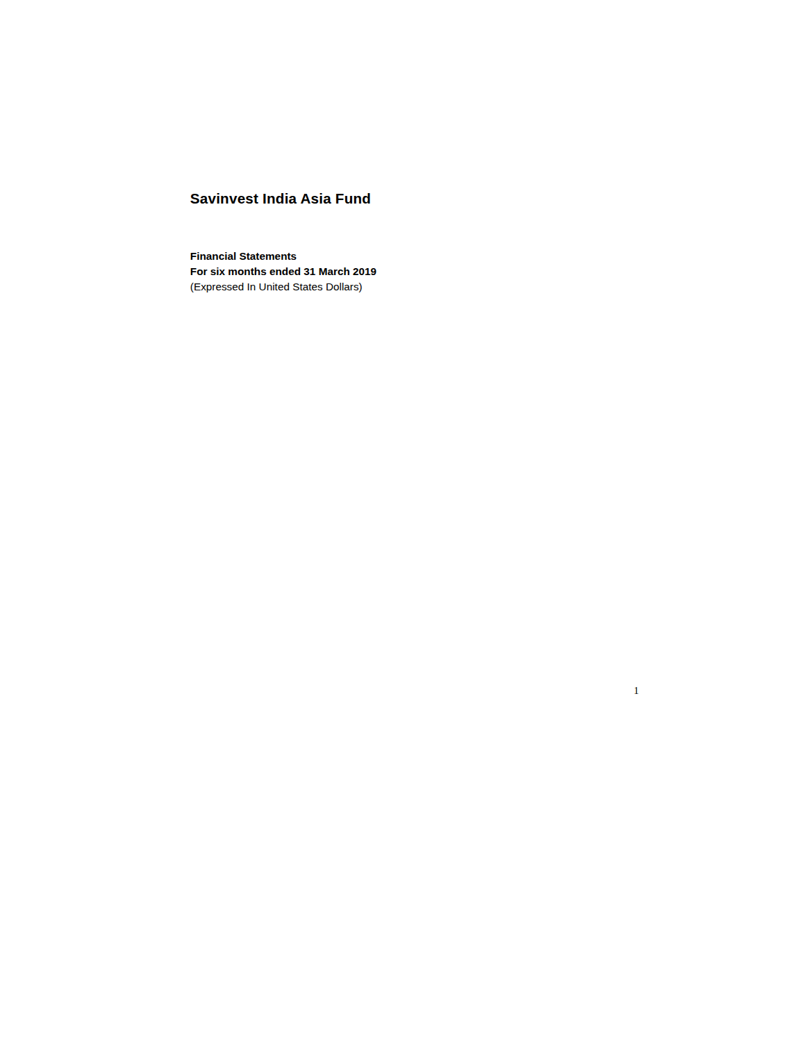Savinvest India Asia Fund
Financial Statements
For six months ended 31 March 2019
(Expressed In United States Dollars)
1